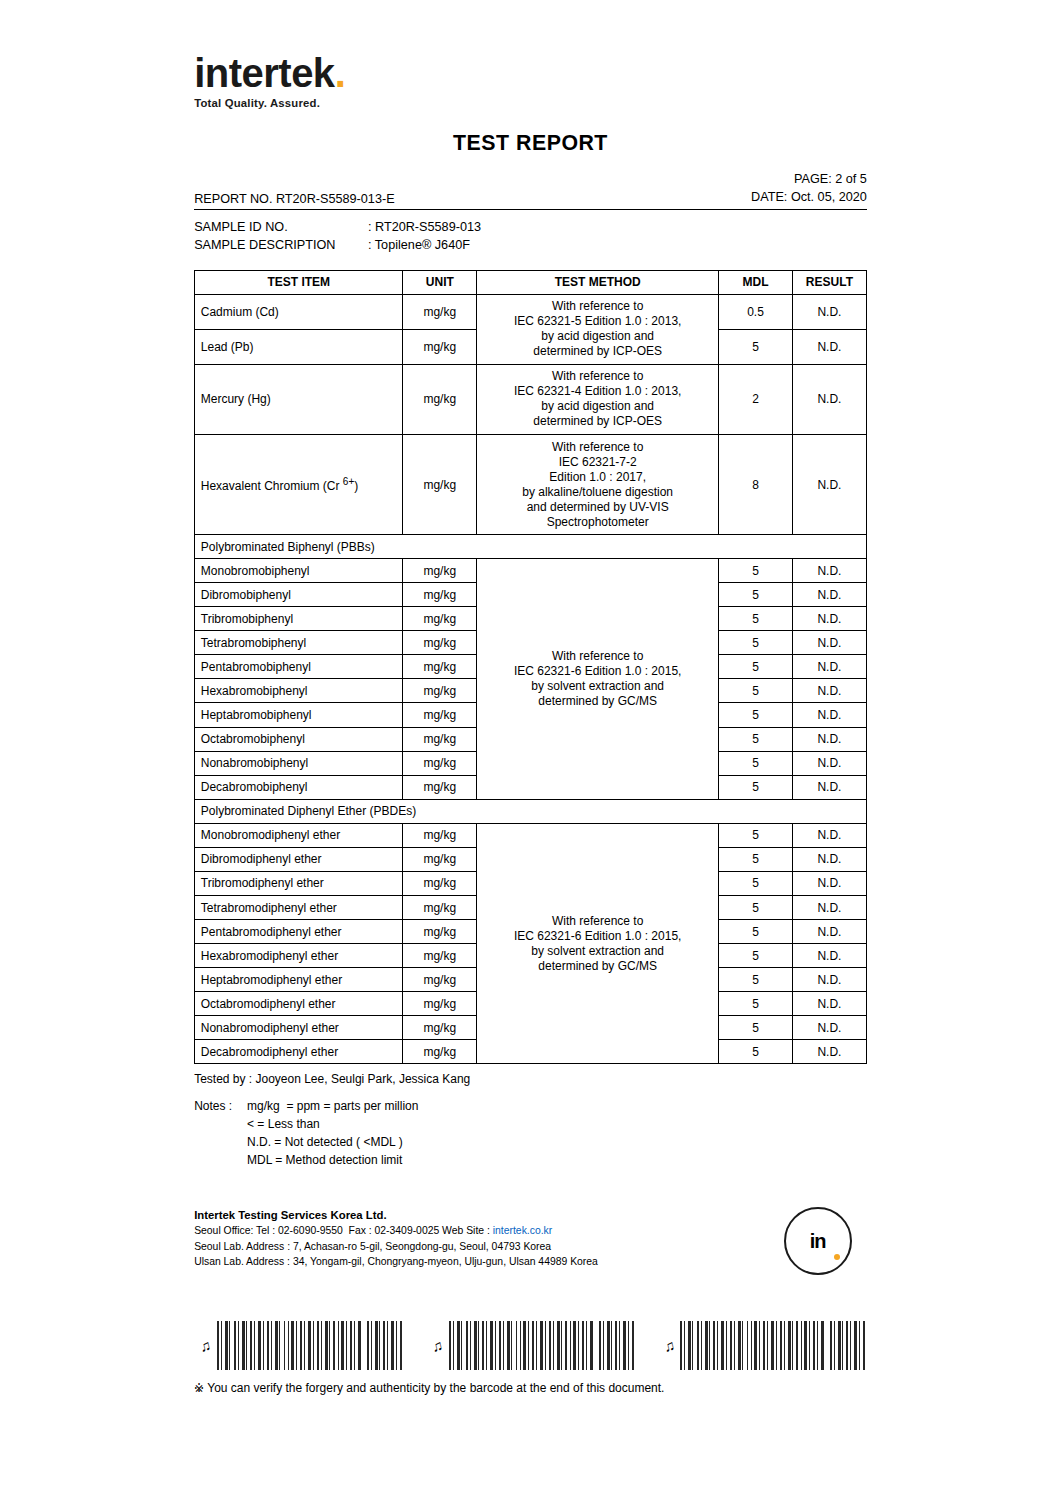intertek.
Total Quality. Assured.
TEST REPORT
REPORT NO. RT20R-S5589-013-E
PAGE: 2 of 5
DATE: Oct. 05, 2020
SAMPLE ID NO.: RT20R-S5589-013
SAMPLE DESCRIPTION: Topilene® J640F
| TEST ITEM | UNIT | TEST METHOD | MDL | RESULT |
| --- | --- | --- | --- | --- |
| Cadmium (Cd) | mg/kg | With reference to IEC 62321-5 Edition 1.0 : 2013, by acid digestion and determined by ICP-OES | 0.5 | N.D. |
| Lead (Pb) | mg/kg | 5 | N.D. |
| Mercury (Hg) | mg/kg | With reference to IEC 62321-4 Edition 1.0 : 2013, by acid digestion and determined by ICP-OES | 2 | N.D. |
| Hexavalent Chromium (Cr 6+ ) | mg/kg | With reference to IEC 62321-7-2 Edition 1.0 : 2017, by alkaline/toluene digestion and determined by UV-VIS Spectrophotometer | 8 | N.D. |
| Polybrominated Biphenyl (PBBs) |
| Monobromobiphenyl | mg/kg | With reference to IEC 62321-6 Edition 1.0 : 2015, by solvent extraction and determined by GC/MS | 5 | N.D. |
| Dibromobiphenyl | mg/kg | 5 | N.D. |
| Tribromobiphenyl | mg/kg | 5 | N.D. |
| Tetrabromobiphenyl | mg/kg | 5 | N.D. |
| Pentabromobiphenyl | mg/kg | 5 | N.D. |
| Hexabromobiphenyl | mg/kg | 5 | N.D. |
| Heptabromobiphenyl | mg/kg | 5 | N.D. |
| Octabromobiphenyl | mg/kg | 5 | N.D. |
| Nonabromobiphenyl | mg/kg | 5 | N.D. |
| Decabromobiphenyl | mg/kg | 5 | N.D. |
| Polybrominated Diphenyl Ether (PBDEs) |
| Monobromodiphenyl ether | mg/kg | With reference to IEC 62321-6 Edition 1.0 : 2015, by solvent extraction and determined by GC/MS | 5 | N.D. |
| Dibromodiphenyl ether | mg/kg | 5 | N.D. |
| Tribromodiphenyl ether | mg/kg | 5 | N.D. |
| Tetrabromodiphenyl ether | mg/kg | 5 | N.D. |
| Pentabromodiphenyl ether | mg/kg | 5 | N.D. |
| Hexabromodiphenyl ether | mg/kg | 5 | N.D. |
| Heptabromodiphenyl ether | mg/kg | 5 | N.D. |
| Octabromodiphenyl ether | mg/kg | 5 | N.D. |
| Nonabromodiphenyl ether | mg/kg | 5 | N.D. |
| Decabromodiphenyl ether | mg/kg | 5 | N.D. |
Tested by : Jooyeon Lee, Seulgi Park, Jessica Kang
Notes : mg/kg = ppm = parts per million
< = Less than
N.D. = Not detected ( <MDL )
MDL = Method detection limit
Intertek Testing Services Korea Ltd.
Seoul Office: Tel : 02-6090-9550 Fax : 02-3409-0025 Web Site : intertek.co.kr
Seoul Lab. Address : 7, Achasan-ro 5-gil, Seongdong-gu, Seoul, 04793 Korea
Ulsan Lab. Address : 34, Yongam-gil, Chongryang-myeon, Ulju-gun, Ulsan 44989 Korea
in
♫
♫
♫
※ You can verify the forgery and authenticity by the barcode at the end of this document.